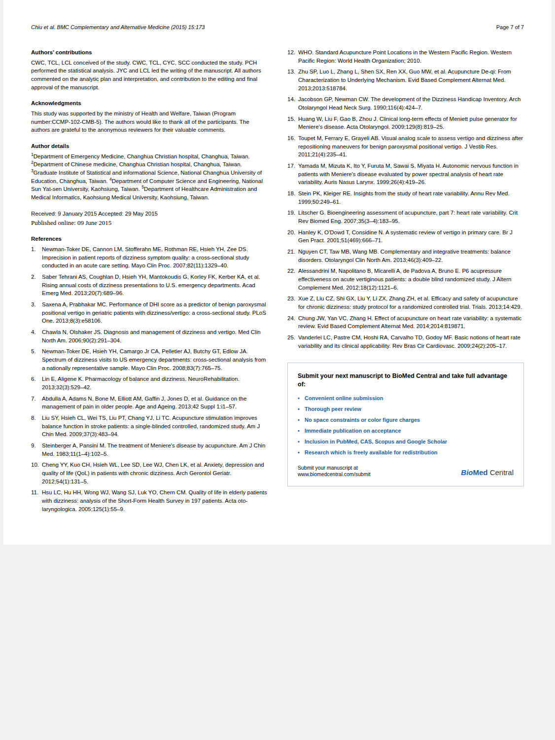Chiu et al. BMC Complementary and Alternative Medicine (2015) 15:173
Page 7 of 7
Authors’ contributions
CWC, TCL, LCL conceived of the study. CWC, TCL, CYC, SCC conducted the study. PCH performed the statistical analysis. JYC and LCL led the writing of the manuscript. All authors commented on the analytic plan and interpretation, and contribution to the editing and final approval of the manuscript.
Acknowledgments
This study was supported by the ministry of Health and Welfare, Taiwan (Program number:CCMP-102-CMB-5). The authors would like to thank all of the participants. The authors are grateful to the anonymous reviewers for their valuable comments.
Author details
1Department of Emergency Medicine, Changhua Christian hospital, Changhua, Taiwan. 2Department of Chinese medicine, Changhua Christian hospital, Changhua, Taiwan. 3Graduate Institute of Statistical and informational Science, National Changhua University of Education, Changhua, Taiwan. 4Department of Computer Science and Engineering, National Sun Yat-sen University, Kaohsiung, Taiwan. 5Department of Healthcare Administration and Medical Informatics, Kaohsiung Medical University, Kaohsiung, Taiwan.
Received: 9 January 2015 Accepted: 29 May 2015
Published online: 09 June 2015
References
Newman-Toker DE, Cannon LM, Stofferahn ME, Rothman RE, Hsieh YH, Zee DS. Imprecision in patient reports of dizziness symptom quality: a cross-sectional study conducted in an acute care setting. Mayo Clin Proc. 2007;82(11):1329–40.
Saber Tehrani AS, Coughlan D, Hsieh YH, Mantokoudis G, Korley FK, Kerber KA, et al. Rising annual costs of dizziness presentations to U.S. emergency departments. Acad Emerg Med. 2013;20(7):689–96.
Saxena A, Prabhakar MC. Performance of DHI score as a predictor of benign paroxysmal positional vertigo in geriatric patients with dizziness/vertigo: a cross-sectional study. PLoS One. 2013;8(3):e58106.
Chawla N, Olshaker JS. Diagnosis and management of dizziness and vertigo. Med Clin North Am. 2006;90(2):291–304.
Newman-Toker DE, Hsieh YH, Camargo Jr CA, Pelletier AJ, Butchy GT, Edlow JA. Spectrum of dizziness visits to US emergency departments: cross-sectional analysis from a nationally representative sample. Mayo Clin Proc. 2008;83(7):765–75.
Lin E, Aligene K. Pharmacology of balance and dizziness. NeuroRehabilitation. 2013;32(3):529–42.
Abdulla A, Adams N, Bone M, Elliott AM, Gaffin J, Jones D, et al. Guidance on the management of pain in older people. Age and Ageing. 2013;42 Suppl 1:i1–57.
Liu SY, Hsieh CL, Wei TS, Liu PT, Chang YJ, Li TC. Acupuncture stimulation improves balance function in stroke patients: a single-blinded controlled, randomized study. Am J Chin Med. 2009;37(3):483–94.
Steinberger A, Pansini M. The treatment of Meniere's disease by acupuncture. Am J Chin Med. 1983;11(1–4):102–5.
Cheng YY, Kuo CH, Hsieh WL, Lee SD, Lee WJ, Chen LK, et al. Anxiety, depression and quality of life (QoL) in patients with chronic dizziness. Arch Gerontol Geriatr. 2012;54(1):131–5.
Hsu LC, Hu HH, Wong WJ, Wang SJ, Luk YO, Chern CM. Quality of life in elderly patients with dizziness: analysis of the Short-Form Health Survey in 197 patients. Acta oto-laryngologica. 2005;125(1):55–9.
WHO. Standard Acupuncture Point Locations in the Western Pacific Region. Western Pacific Region: World Health Organization; 2010.
Zhu SP, Luo L, Zhang L, Shen SX, Ren XX, Guo MW, et al. Acupuncture De-qi: From Characterization to Underlying Mechanism. Evid Based Complement Alternat Med. 2013;2013:518784.
Jacobson GP, Newman CW. The development of the Dizziness Handicap Inventory. Arch Otolaryngol Head Neck Surg. 1990;116(4):424–7.
Huang W, Liu F, Gao B, Zhou J. Clinical long-term effects of Meniett pulse generator for Meniere's disease. Acta Otolaryngol. 2009;129(8):819–25.
Toupet M, Ferrary E, Grayeli AB. Visual analog scale to assess vertigo and dizziness after repositioning maneuvers for benign paroxysmal positional vertigo. J Vestib Res. 2011;21(4):235–41.
Yamada M, Mizuta K, Ito Y, Furuta M, Sawai S, Miyata H. Autonomic nervous function in patients with Meniere's disease evaluated by power spectral analysis of heart rate variability. Auris Nasus Larynx. 1999;26(4):419–26.
Stein PK, Kleiger RE. Insights from the study of heart rate variability. Annu Rev Med. 1999;50:249–61.
Litscher G. Bioengineering assessment of acupuncture, part 7: heart rate variability. Crit Rev Biomed Eng. 2007;35(3–4):183–95.
Hanley K, O'Dowd T, Considine N. A systematic review of vertigo in primary care. Br J Gen Pract. 2001;51(469):666–71.
Nguyen CT, Taw MB, Wang MB. Complementary and integrative treatments: balance disorders. Otolaryngol Clin North Am. 2013;46(3):409–22.
Alessandrini M, Napolitano B, Micarelli A, de Padova A, Bruno E. P6 acupressure effectiveness on acute vertiginous patients: a double blind randomized study. J Altern Complement Med. 2012;18(12):1121–6.
Xue Z, Liu CZ, Shi GX, Liu Y, Li ZX, Zhang ZH, et al. Efficacy and safety of acupuncture for chronic dizziness: study protocol for a randomized controlled trial. Trials. 2013;14:429.
Chung JW, Yan VC, Zhang H. Effect of acupuncture on heart rate variability: a systematic review. Evid Based Complement Alternat Med. 2014;2014:819871.
Vanderlei LC, Pastre CM, Hoshi RA, Carvalho TD, Godoy MF. Basic notions of heart rate variability and its clinical applicability. Rev Bras Cir Cardiovasc. 2009;24(2):205–17.
Submit your next manuscript to BioMed Central and take full advantage of:
Convenient online submission
Thorough peer review
No space constraints or color figure charges
Immediate publication on acceptance
Inclusion in PubMed, CAS, Scopus and Google Scholar
Research which is freely available for redistribution
Submit your manuscript at
www.biomedcentral.com/submit
Bio Med Central